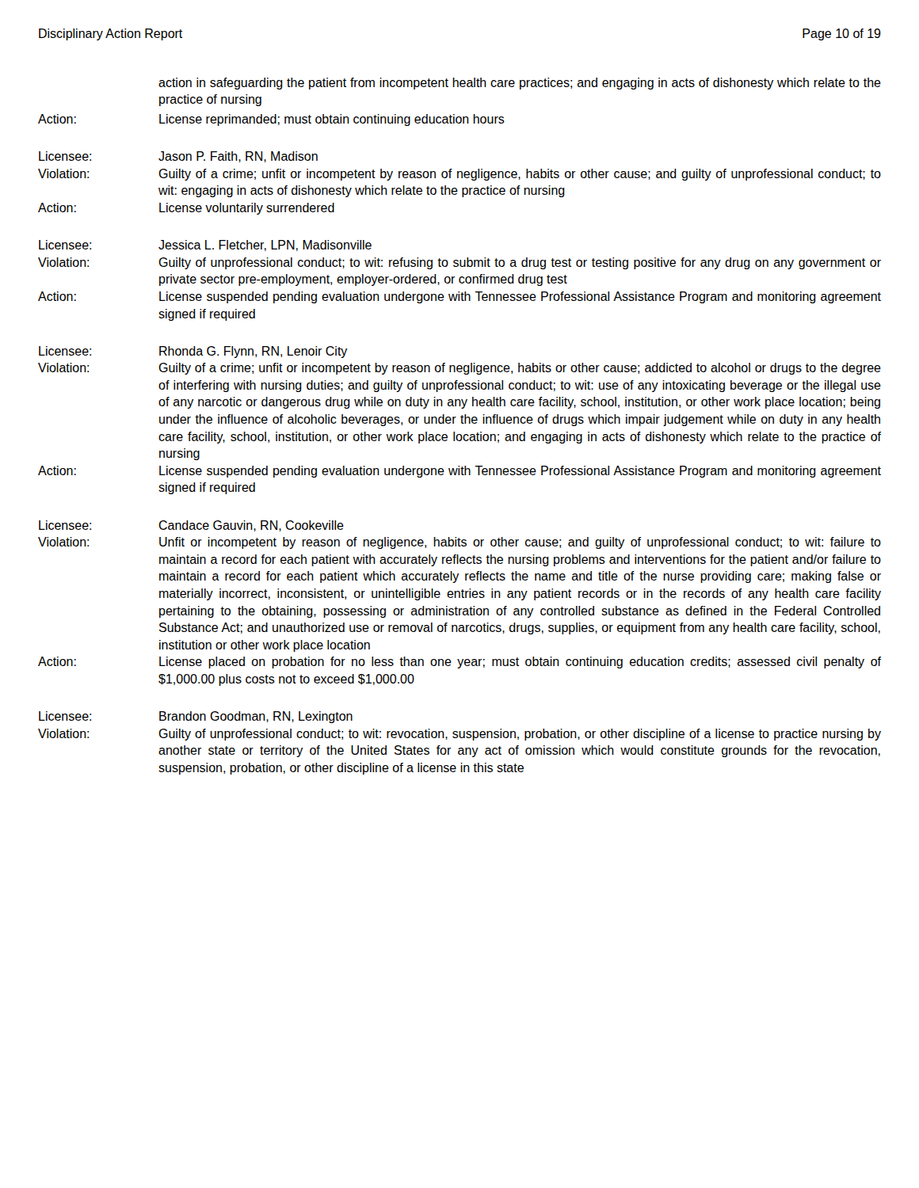Disciplinary Action Report Page 10 of 19
action in safeguarding the patient from incompetent health care practices; and engaging in acts of dishonesty which relate to the practice of nursing
Action:
License reprimanded; must obtain continuing education hours
Licensee:
Jason P. Faith, RN, Madison
Violation:
Guilty of a crime; unfit or incompetent by reason of negligence, habits or other cause; and guilty of unprofessional conduct; to wit: engaging in acts of dishonesty which relate to the practice of nursing
Action:
License voluntarily surrendered
Licensee:
Jessica L. Fletcher, LPN, Madisonville
Violation:
Guilty of unprofessional conduct; to wit: refusing to submit to a drug test or testing positive for any drug on any government or private sector pre-employment, employer-ordered, or confirmed drug test
Action:
License suspended pending evaluation undergone with Tennessee Professional Assistance Program and monitoring agreement signed if required
Licensee:
Rhonda G. Flynn, RN, Lenoir City
Violation:
Guilty of a crime; unfit or incompetent by reason of negligence, habits or other cause; addicted to alcohol or drugs to the degree of interfering with nursing duties; and guilty of unprofessional conduct; to wit: use of any intoxicating beverage or the illegal use of any narcotic or dangerous drug while on duty in any health care facility, school, institution, or other work place location; being under the influence of alcoholic beverages, or under the influence of drugs which impair judgement while on duty in any health care facility, school, institution, or other work place location; and engaging in acts of dishonesty which relate to the practice of nursing
Action:
License suspended pending evaluation undergone with Tennessee Professional Assistance Program and monitoring agreement signed if required
Licensee:
Candace Gauvin, RN, Cookeville
Violation:
Unfit or incompetent by reason of negligence, habits or other cause; and guilty of unprofessional conduct; to wit: failure to maintain a record for each patient with accurately reflects the nursing problems and interventions for the patient and/or failure to maintain a record for each patient which accurately reflects the name and title of the nurse providing care; making false or materially incorrect, inconsistent, or unintelligible entries in any patient records or in the records of any health care facility pertaining to the obtaining, possessing or administration of any controlled substance as defined in the Federal Controlled Substance Act; and unauthorized use or removal of narcotics, drugs, supplies, or equipment from any health care facility, school, institution or other work place location
Action:
License placed on probation for no less than one year; must obtain continuing education credits; assessed civil penalty of $1,000.00 plus costs not to exceed $1,000.00
Licensee:
Brandon Goodman, RN, Lexington
Violation:
Guilty of unprofessional conduct; to wit: revocation, suspension, probation, or other discipline of a license to practice nursing by another state or territory of the United States for any act of omission which would constitute grounds for the revocation, suspension, probation, or other discipline of a license in this state